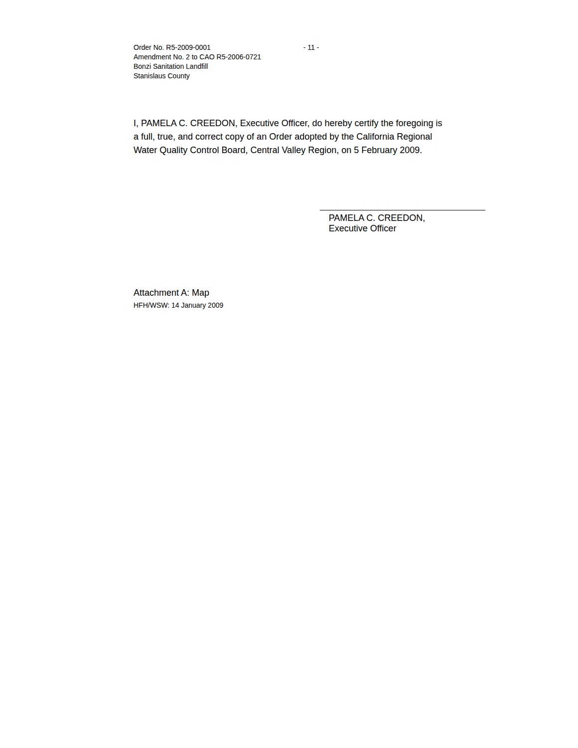- 11 -
Order No. R5-2009-0001
Amendment No. 2 to CAO R5-2006-0721
Bonzi Sanitation Landfill
Stanislaus County
I, PAMELA C. CREEDON, Executive Officer, do hereby certify the foregoing is a full, true, and correct copy of an Order adopted by the California Regional Water Quality Control Board, Central Valley Region, on 5 February 2009.
PAMELA C. CREEDON, Executive Officer
Attachment A: Map
HFH/WSW: 14 January 2009